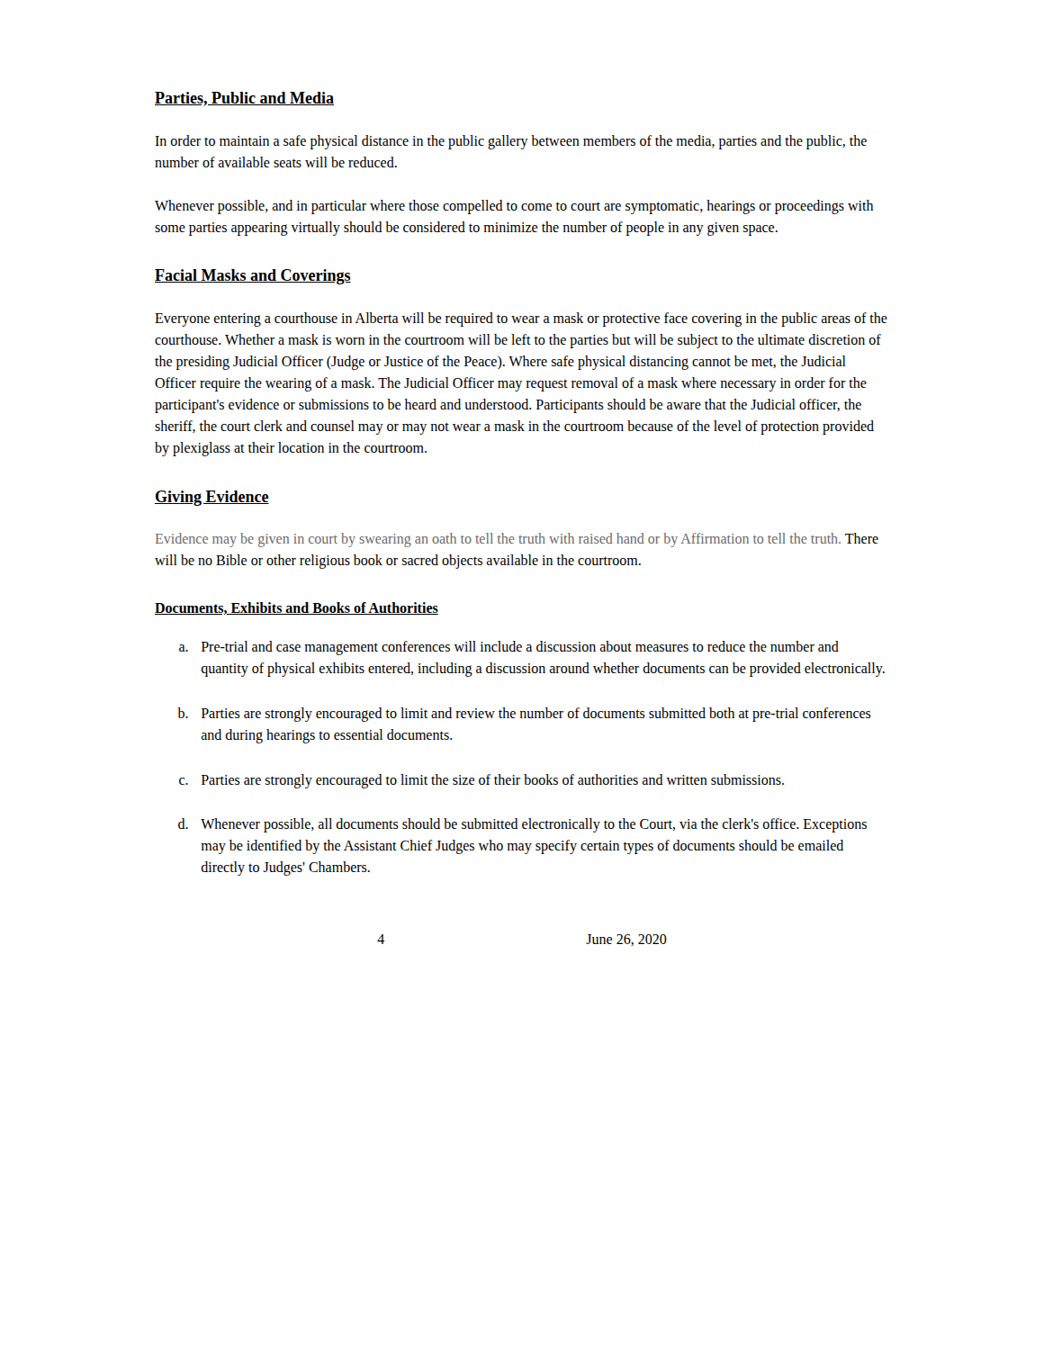Parties, Public and Media
In order to maintain a safe physical distance in the public gallery between members of the media, parties and the public, the number of available seats will be reduced.
Whenever possible, and in particular where those compelled to come to court are symptomatic, hearings or proceedings with some parties appearing virtually should be considered to minimize the number of people in any given space.
Facial Masks and Coverings
Everyone entering a courthouse in Alberta will be required to wear a mask or protective face covering in the public areas of the courthouse. Whether a mask is worn in the courtroom will be left to the parties but will be subject to the ultimate discretion of the presiding Judicial Officer (Judge or Justice of the Peace). Where safe physical distancing cannot be met, the Judicial Officer require the wearing of a mask. The Judicial Officer may request removal of a mask where necessary in order for the participant's evidence or submissions to be heard and understood. Participants should be aware that the Judicial officer, the sheriff, the court clerk and counsel may or may not wear a mask in the courtroom because of the level of protection provided by plexiglass at their location in the courtroom.
Giving Evidence
Evidence may be given in court by swearing an oath to tell the truth with raised hand or by Affirmation to tell the truth. There will be no Bible or other religious book or sacred objects available in the courtroom.
Documents, Exhibits and Books of Authorities
Pre-trial and case management conferences will include a discussion about measures to reduce the number and quantity of physical exhibits entered, including a discussion around whether documents can be provided electronically.
Parties are strongly encouraged to limit and review the number of documents submitted both at pre-trial conferences and during hearings to essential documents.
Parties are strongly encouraged to limit the size of their books of authorities and written submissions.
Whenever possible, all documents should be submitted electronically to the Court, via the clerk's office. Exceptions may be identified by the Assistant Chief Judges who may specify certain types of documents should be emailed directly to Judges' Chambers.
4 June 26, 2020